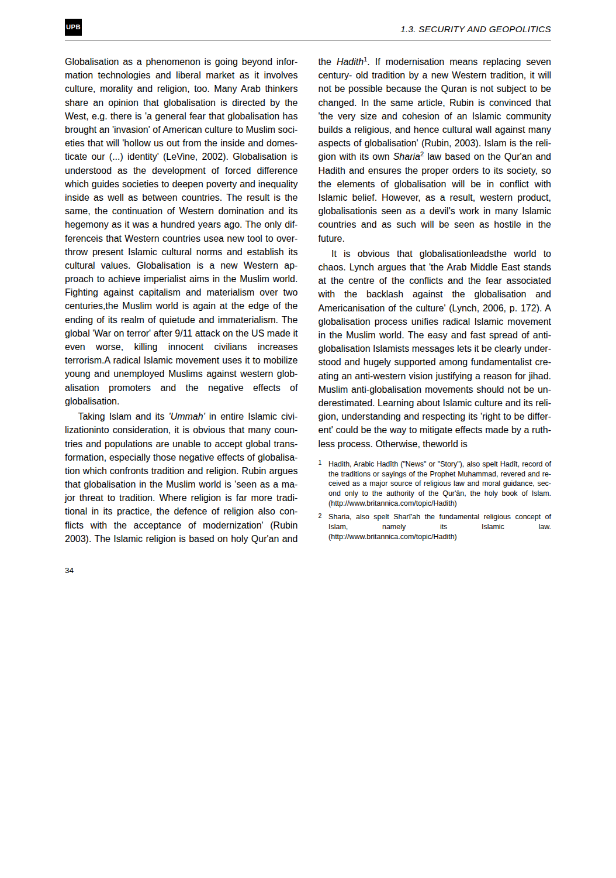UPB
1.3. Security and Geopolitics
Globalisation as a phenomenon is going beyond information technologies and liberal market as it involves culture, morality and religion, too. Many Arab thinkers share an opinion that globalisation is directed by the West, e.g. there is 'a general fear that globalisation has brought an 'invasion' of American culture to Muslim societies that will 'hollow us out from the inside and domesticate our (...) identity' (LeVine, 2002). Globalisation is understood as the development of forced difference which guides societies to deepen poverty and inequality inside as well as between countries. The result is the same, the continuation of Western domination and its hegemony as it was a hundred years ago. The only differenceis that Western countries usea new tool to overthrow present Islamic cultural norms and establish its cultural values. Globalisation is a new Western approach to achieve imperialist aims in the Muslim world. Fighting against capitalism and materialism over two centuries,the Muslim world is again at the edge of the ending of its realm of quietude and immaterialism. The global 'War on terror' after 9/11 attack on the US made it even worse, killing innocent civilians increases terrorism.A radical Islamic movement uses it to mobilize young and unemployed Muslims against western globalisation promoters and the negative effects of globalisation.
Taking Islam and its 'Ummah' in entire Islamic civilizationinto consideration, it is obvious that many countries and populations are unable to accept global transformation, especially those negative effects of globalisation which confronts tradition and religion. Rubin argues that globalisation in the Muslim world is 'seen as a major threat to tradition. Where religion is far more traditional in its practice, the defence of religion also conflicts with the acceptance of modernization' (Rubin 2003). The Islamic religion is based on holy Qur'an and the Hadith1. If modernisation means replacing seven century- old tradition by a new Western tradition, it will not be possible because the Quran is not subject to be changed. In the same article, Rubin is convinced that 'the very size and cohesion of an Islamic community builds a religious, and hence cultural wall against many aspects of globalisation' (Rubin, 2003). Islam is the religion with its own Sharia2 law based on the Qur'an and Hadith and ensures the proper orders to its society, so the elements of globalisation will be in conflict with Islamic belief. However, as a result, western product, globalisationis seen as a devil's work in many Islamic countries and as such will be seen as hostile in the future.
It is obvious that globalisationleadsthe world to chaos. Lynch argues that 'the Arab Middle East stands at the centre of the conflicts and the fear associated with the backlash against the globalisation and Americanisation of the culture' (Lynch, 2006, p. 172). A globalisation process unifies radical Islamic movement in the Muslim world. The easy and fast spread of anti-globalisation Islamists messages lets it be clearly understood and hugely supported among fundamentalist creating an anti-western vision justifying a reason for jihad. Muslim anti-globalisation movements should not be underestimated. Learning about Islamic culture and its religion, understanding and respecting its 'right to be different' could be the way to mitigate effects made by a ruthless process. Otherwise, theworld is
Hadith, Arabic Hadîth ("News" or "Story"), also spelt Hadît, record of the traditions or sayings of the Prophet Muhammad, revered and received as a major source of religious law and moral guidance, second only to the authority of the Qur'ân, the holy book of Islam. (http://www.britannica.com/topic/Hadith)
Sharia, also spelt Sharî'ah the fundamental religious concept of Islam, namely its Islamic law. (http://www.britannica.com/topic/Hadith)
34